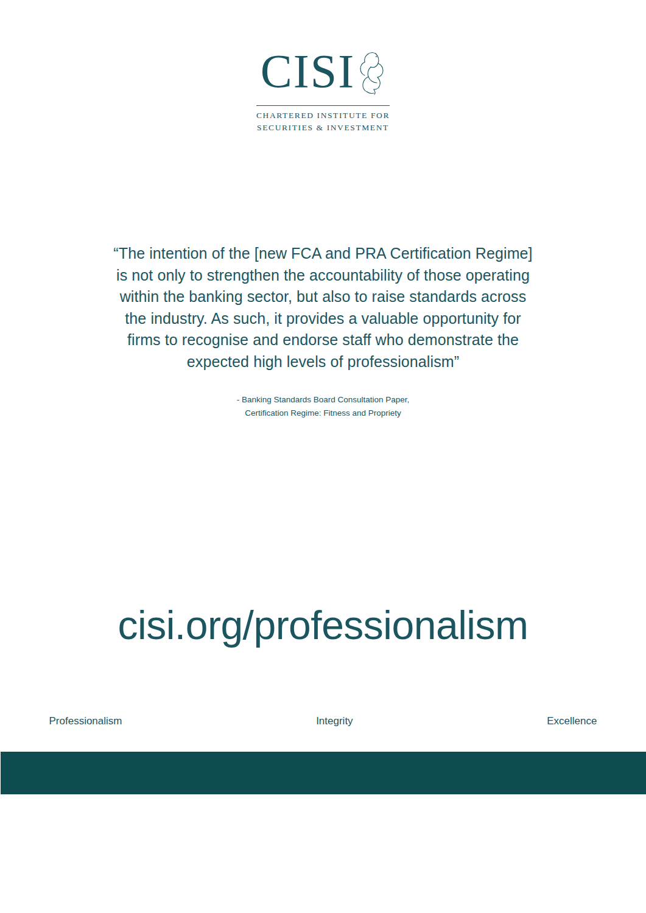CISI
Chartered Institute for
Securities & Investment
“The intention of the [new FCA and PRA Certification Regime] is not only to strengthen the accountability of those operating within the banking sector, but also to raise standards across the industry. As such, it provides a valuable opportunity for firms to recognise and endorse staff who demonstrate the expected high levels of professionalism”
- Banking Standards Board Consultation Paper,
Certification Regime: Fitness and Propriety
cisi.org/professionalism
Professionalism Integrity Excellence